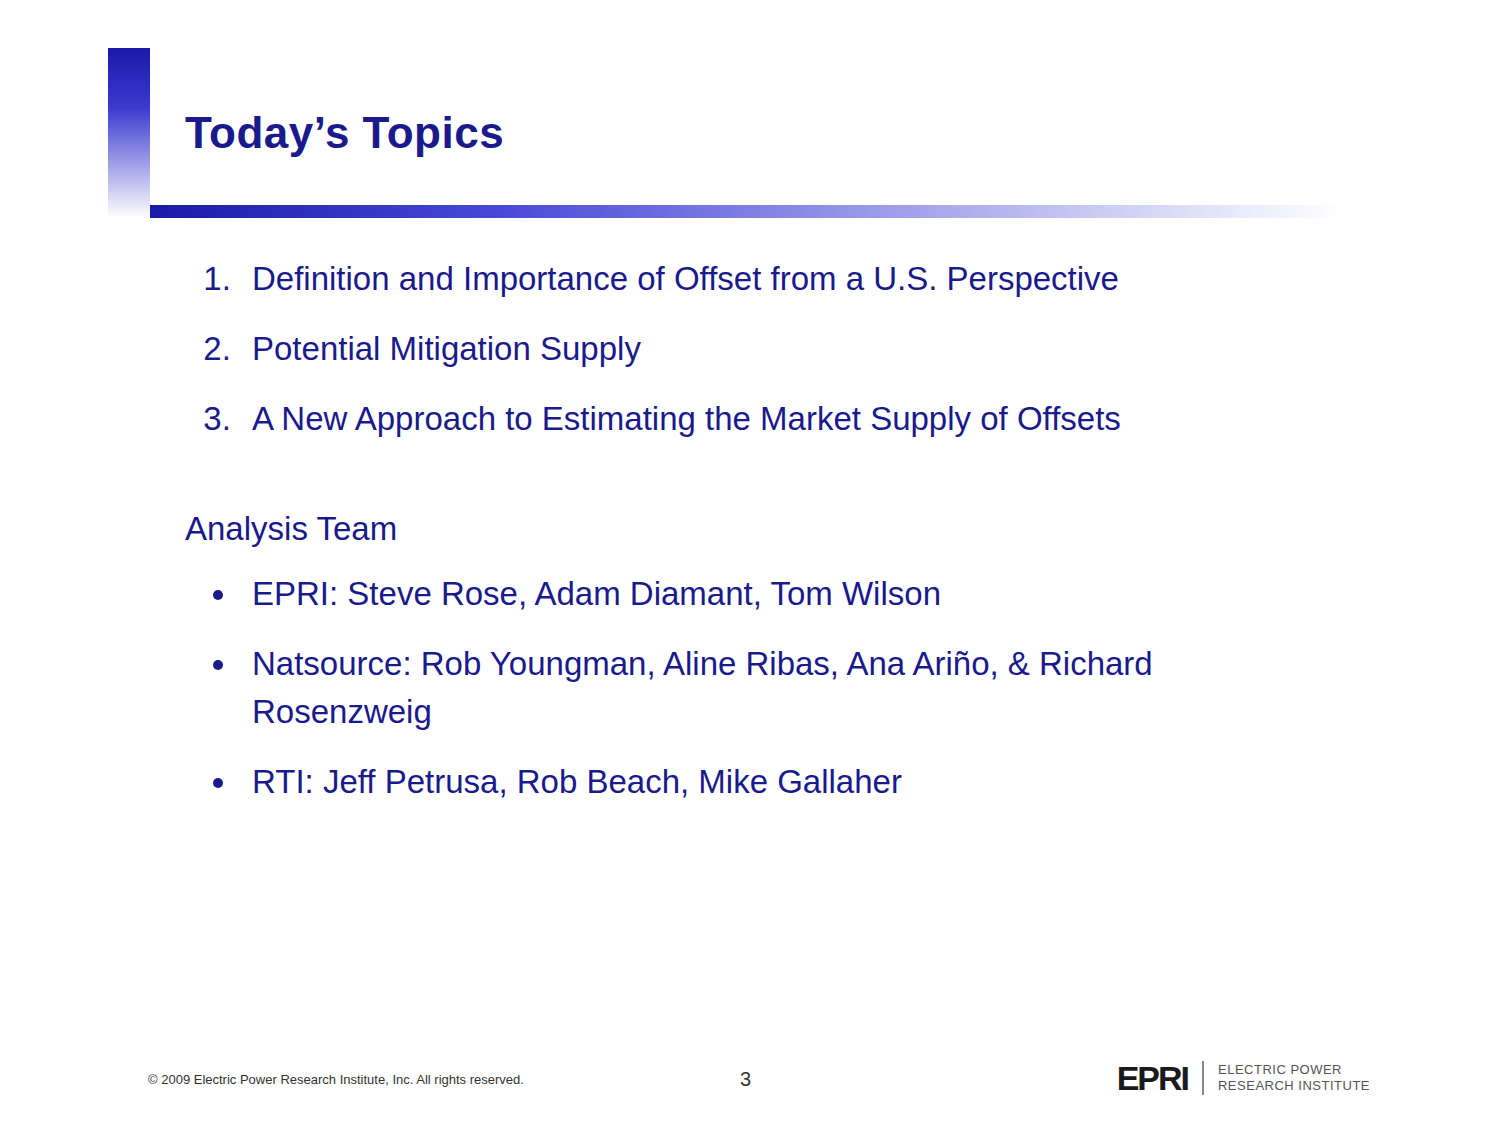Today’s Topics
Definition and Importance of Offset from a U.S. Perspective
Potential Mitigation Supply
A New Approach to Estimating the Market Supply of Offsets
Analysis Team
EPRI: Steve Rose, Adam Diamant, Tom Wilson
Natsource: Rob Youngman, Aline Ribas, Ana Ariño, & Richard Rosenzweig
RTI: Jeff Petrusa, Rob Beach, Mike Gallaher
© 2009 Electric Power Research Institute, Inc. All rights reserved.
3
EPRI
ELECTRIC POWER
RESEARCH INSTITUTE